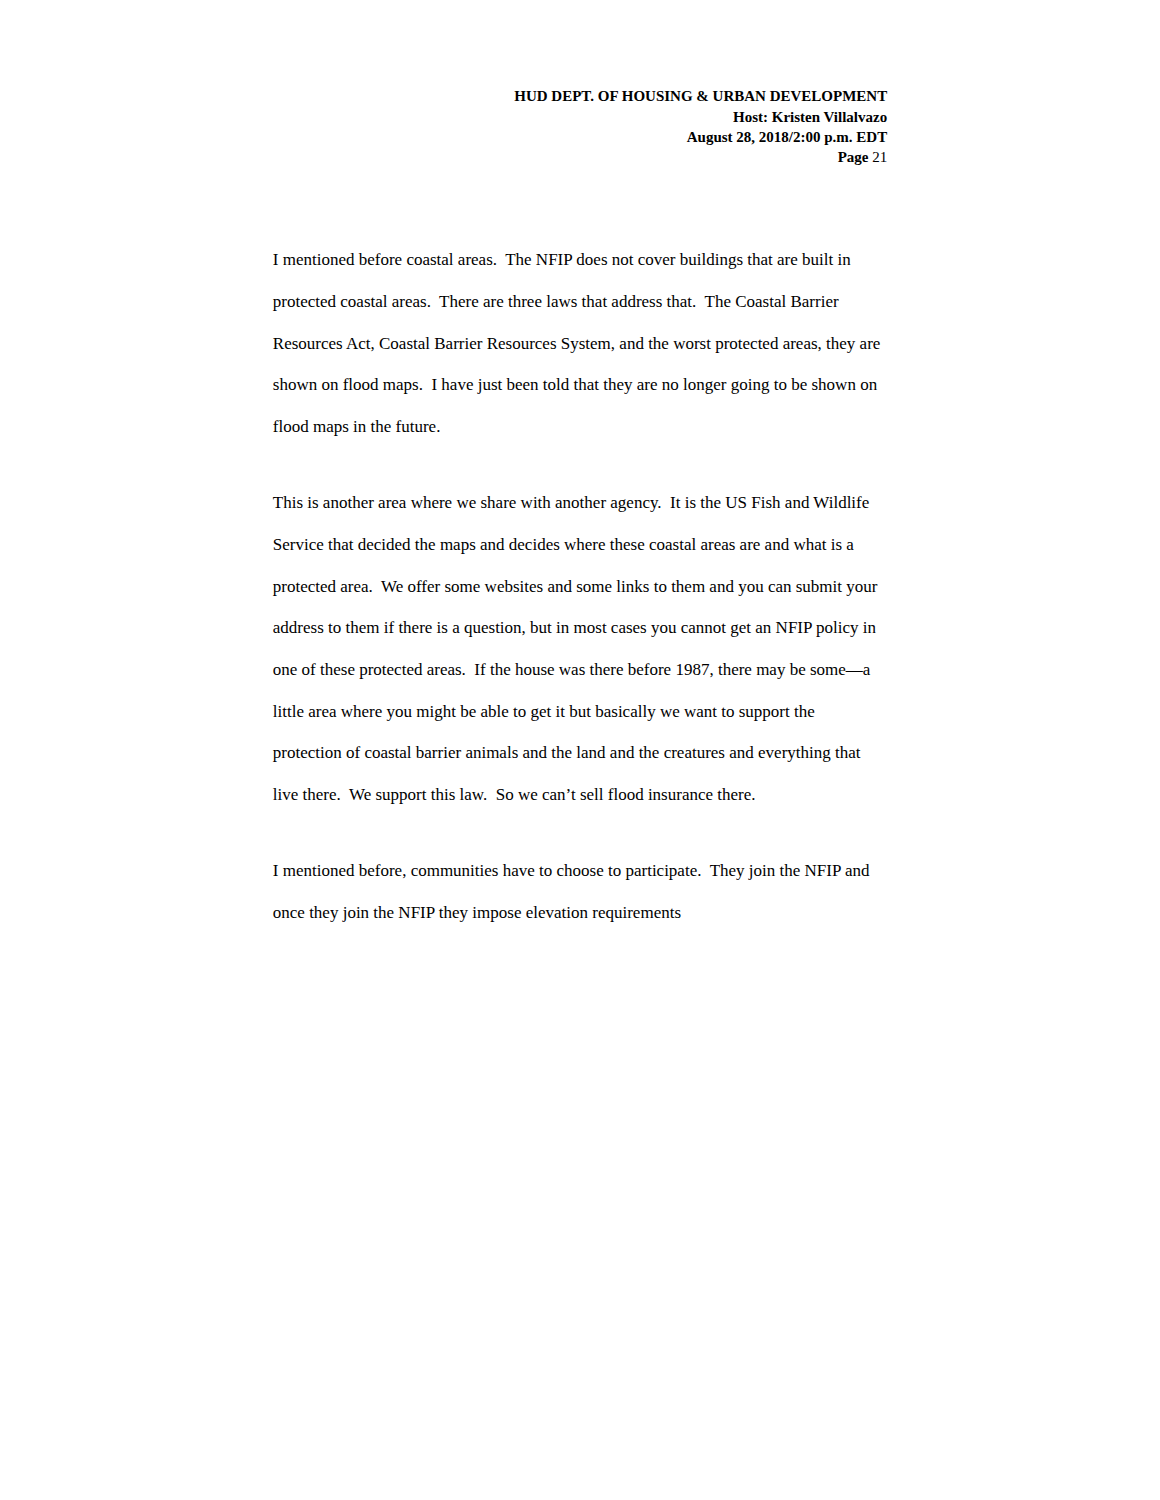HUD DEPT. OF HOUSING & URBAN DEVELOPMENT
Host: Kristen Villalvazo
August 28, 2018/2:00 p.m. EDT
Page 21
I mentioned before coastal areas. The NFIP does not cover buildings that are built in protected coastal areas. There are three laws that address that. The Coastal Barrier Resources Act, Coastal Barrier Resources System, and the worst protected areas, they are shown on flood maps. I have just been told that they are no longer going to be shown on flood maps in the future.
This is another area where we share with another agency. It is the US Fish and Wildlife Service that decided the maps and decides where these coastal areas are and what is a protected area. We offer some websites and some links to them and you can submit your address to them if there is a question, but in most cases you cannot get an NFIP policy in one of these protected areas. If the house was there before 1987, there may be some—a little area where you might be able to get it but basically we want to support the protection of coastal barrier animals and the land and the creatures and everything that live there. We support this law. So we can’t sell flood insurance there.
I mentioned before, communities have to choose to participate. They join the NFIP and once they join the NFIP they impose elevation requirements